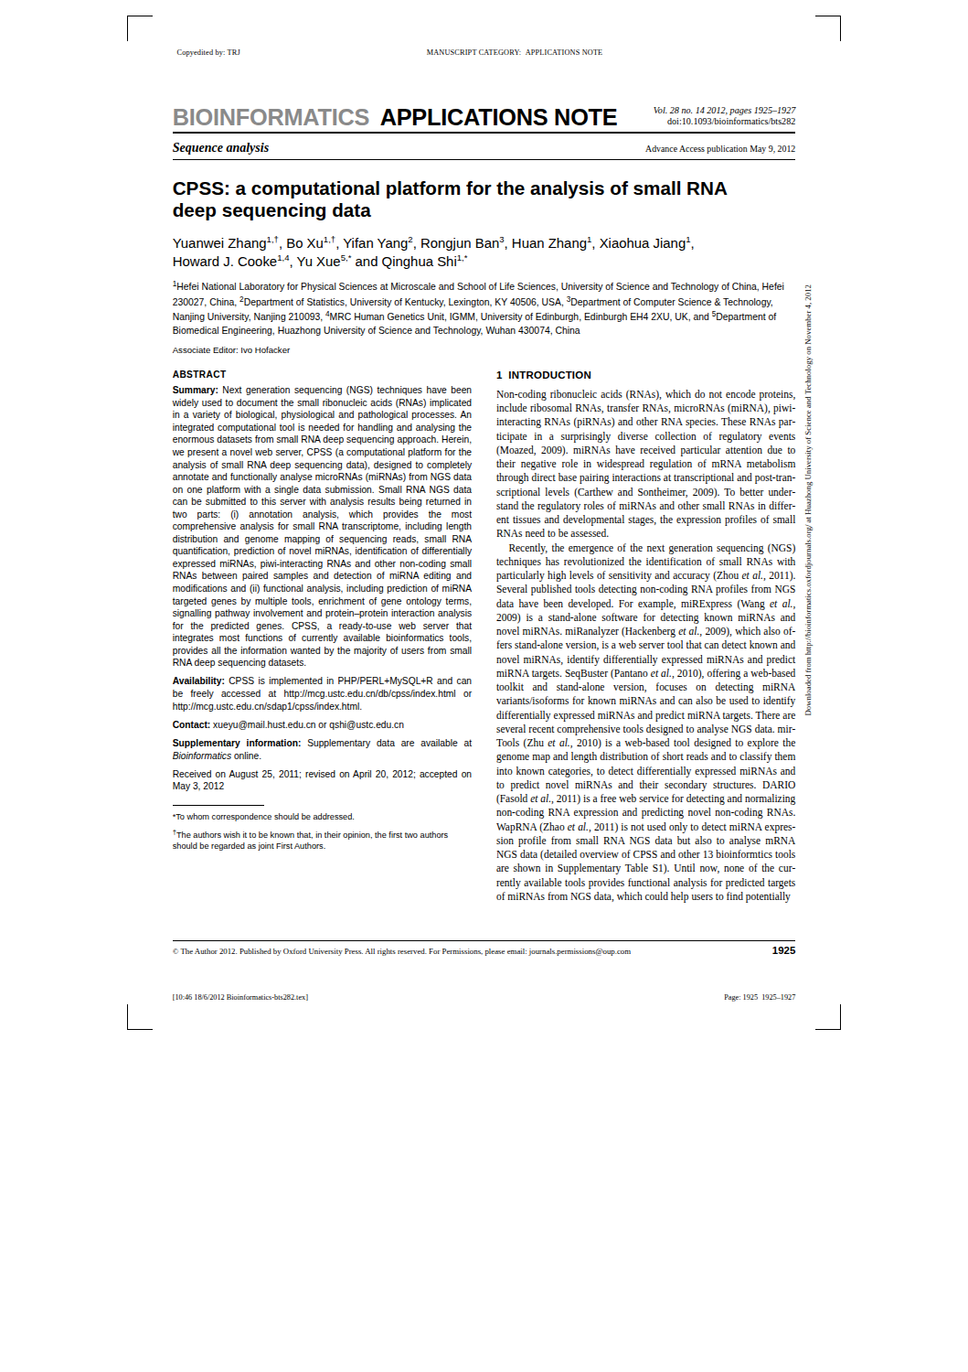Copyedited by: TRJ
MANUSCRIPT CATEGORY: APPLICATIONS NOTE
BIOINFORMATICSAPPLICATIONS NOTE
Vol. 28 no. 14 2012, pages 1925–1927
doi:10.1093/bioinformatics/bts282
Sequence analysis
Advance Access publication May 9, 2012
CPSS: a computational platform for the analysis of small RNA
deep sequencing data
Yuanwei Zhang1,†, Bo Xu1,†, Yifan Yang2, Rongjun Ban3, Huan Zhang1, Xiaohua Jiang1,
Howard J. Cooke1,4, Yu Xue5,* and Qinghua Shi1,*
1Hefei National Laboratory for Physical Sciences at Microscale and School of Life Sciences, University of Science and Technology of China, Hefei 230027, China, 2Department of Statistics, University of Kentucky, Lexington, KY 40506, USA, 3Department of Computer Science & Technology, Nanjing University, Nanjing 210093, 4MRC Human Genetics Unit, IGMM, University of Edinburgh, Edinburgh EH4 2XU, UK, and 5Department of Biomedical Engineering, Huazhong University of Science and Technology, Wuhan 430074, China
Associate Editor: Ivo Hofacker
ABSTRACT
Summary: Next generation sequencing (NGS) techniques have been widely used to document the small ribonucleic acids (RNAs) implicated in a variety of biological, physiological and pathological processes. An integrated computational tool is needed for handling and analysing the enormous datasets from small RNA deep sequencing approach. Herein, we present a novel web server, CPSS (a computational platform for the analysis of small RNA deep sequencing data), designed to completely annotate and functionally analyse microRNAs (miRNAs) from NGS data on one platform with a single data submission. Small RNA NGS data can be submitted to this server with analysis results being returned in two parts: (i) annotation analysis, which provides the most comprehensive analysis for small RNA transcriptome, including length distribution and genome mapping of sequencing reads, small RNA quantification, prediction of novel miRNAs, identification of differentially expressed miRNAs, piwi-interacting RNAs and other non-coding small RNAs between paired samples and detection of miRNA editing and modifications and (ii) functional analysis, including prediction of miRNA targeted genes by multiple tools, enrichment of gene ontology terms, signalling pathway involvement and protein–protein interaction analysis for the predicted genes. CPSS, a ready-to-use web server that integrates most functions of currently available bioinformatics tools, provides all the information wanted by the majority of users from small RNA deep sequencing datasets.
Availability: CPSS is implemented in PHP/PERL+MySQL+R and can be freely accessed at http://mcg.ustc.edu.cn/db/cpss/index.html or http://mcg.ustc.edu.cn/sdap1/cpss/index.html.
Contact: xueyu@mail.hust.edu.cn or qshi@ustc.edu.cn
Supplementary information: Supplementary data are available at Bioinformatics online.
Received on August 25, 2011; revised on April 20, 2012; accepted on May 3, 2012
*To whom correspondence should be addressed.
†The authors wish it to be known that, in their opinion, the first two authors should be regarded as joint First Authors.
1 INTRODUCTION
Non-coding ribonucleic acids (RNAs), which do not encode proteins, include ribosomal RNAs, transfer RNAs, microRNAs (miRNA), piwi-interacting RNAs (piRNAs) and other RNA species. These RNAs participate in a surprisingly diverse collection of regulatory events (Moazed, 2009). miRNAs have received particular attention due to their negative role in widespread regulation of mRNA metabolism through direct base pairing interactions at transcriptional and post-transcriptional levels (Carthew and Sontheimer, 2009). To better understand the regulatory roles of miRNAs and other small RNAs in different tissues and developmental stages, the expression profiles of small RNAs need to be assessed.
Recently, the emergence of the next generation sequencing (NGS) techniques has revolutionized the identification of small RNAs with particularly high levels of sensitivity and accuracy (Zhou et al., 2011). Several published tools detecting non-coding RNA profiles from NGS data have been developed. For example, miRExpress (Wang et al., 2009) is a stand-alone software for detecting known miRNAs and novel miRNAs. miRanalyzer (Hackenberg et al., 2009), which also offers stand-alone version, is a web server tool that can detect known and novel miRNAs, identify differentially expressed miRNAs and predict miRNA targets. SeqBuster (Pantano et al., 2010), offering a web-based toolkit and stand-alone version, focuses on detecting miRNA variants/isoforms for known miRNAs and can also be used to identify differentially expressed miRNAs and predict miRNA targets. There are several recent comprehensive tools designed to analyse NGS data. mirTools (Zhu et al., 2010) is a web-based tool designed to explore the genome map and length distribution of short reads and to classify them into known categories, to detect differentially expressed miRNAs and to predict novel miRNAs and their secondary structures. DARIO (Fasold et al., 2011) is a free web service for detecting and normalizing non-coding RNA expression and predicting novel non-coding RNAs. WapRNA (Zhao et al., 2011) is not used only to detect miRNA expression profile from small RNA NGS data but also to analyse mRNA NGS data (detailed overview of CPSS and other 13 bioinformtics tools are shown in Supplementary Table S1). Until now, none of the currently available tools provides functional analysis for predicted targets of miRNAs from NGS data, which could help users to find potentially
Downloaded from http://bioinformatics.oxfordjournals.org/ at Huazhong University of Science and Technology on November 4, 2012
© The Author 2012. Published by Oxford University Press. All rights reserved. For Permissions, please email: journals.permissions@oup.com
1925
[10:46 18/6/2012 Bioinformatics-bts282.tex]
Page: 1925 1925–1927